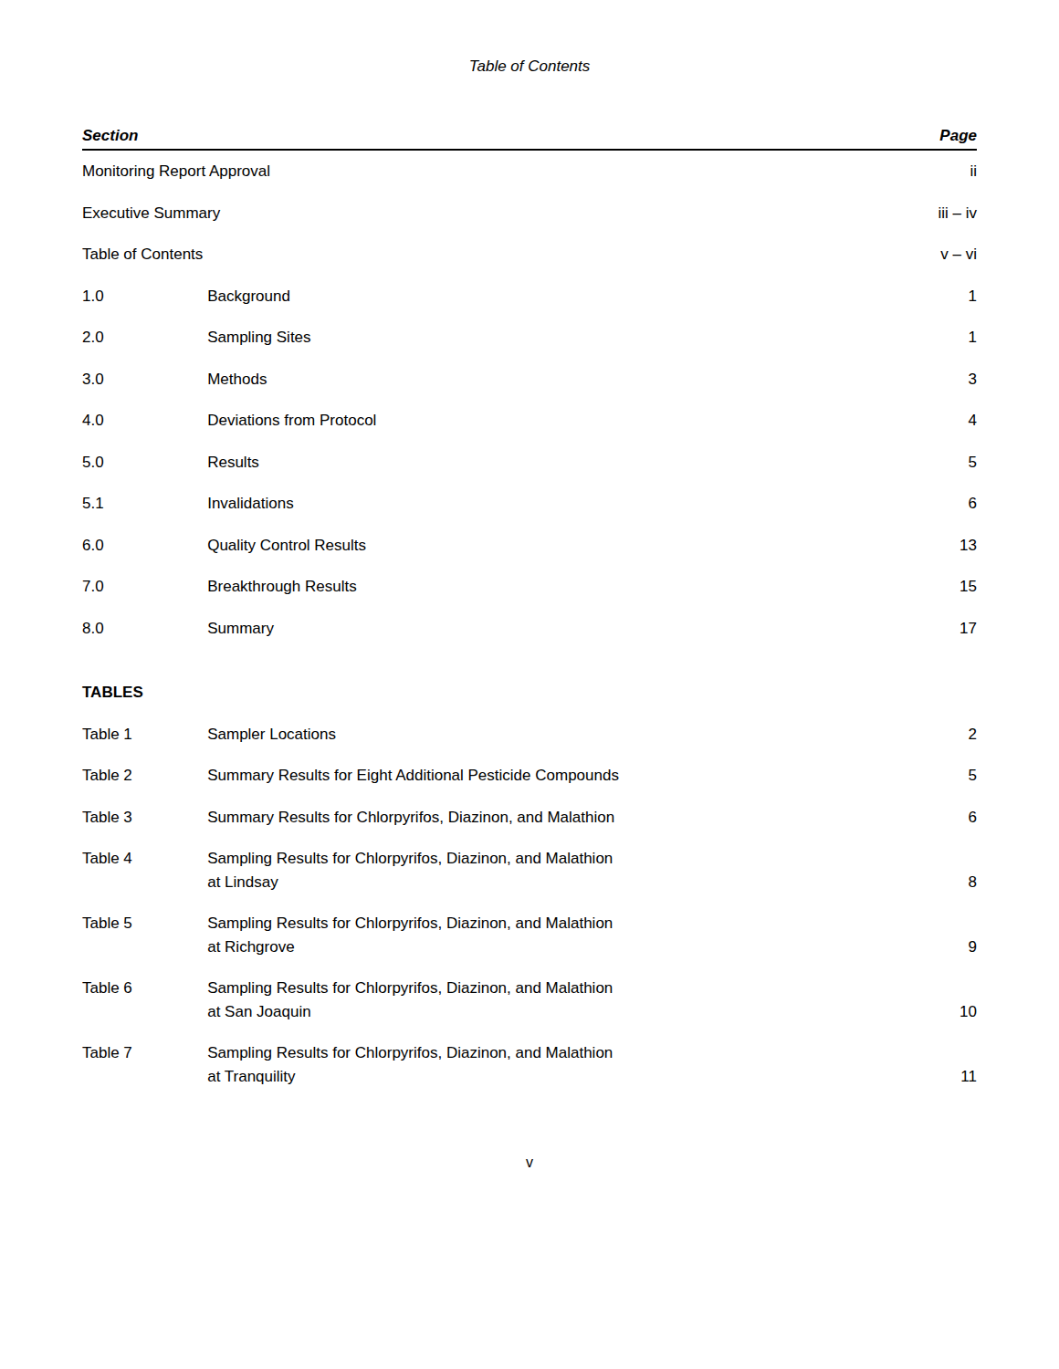Table of Contents
| Section | | Page |
| Monitoring Report Approval | ii |
| Executive Summary | iii – iv |
| Table of Contents | v – vi |
| 1.0 | Background | 1 |
| 2.0 | Sampling Sites | 1 |
| 3.0 | Methods | 3 |
| 4.0 | Deviations from Protocol | 4 |
| 5.0 | Results | 5 |
| 5.1 | Invalidations | 6 |
| 6.0 | Quality Control Results | 13 |
| 7.0 | Breakthrough Results | 15 |
| 8.0 | Summary | 17 |
| TABLES |
| Table 1 | Sampler Locations | 2 |
| Table 2 | Summary Results for Eight Additional Pesticide Compounds | 5 |
| Table 3 | Summary Results for Chlorpyrifos, Diazinon, and Malathion | 6 |
| Table 4 | Sampling Results for Chlorpyrifos, Diazinon, and Malathion at Lindsay | 8 |
| Table 5 | Sampling Results for Chlorpyrifos, Diazinon, and Malathion at Richgrove | 9 |
| Table 6 | Sampling Results for Chlorpyrifos, Diazinon, and Malathion at San Joaquin | 10 |
| Table 7 | Sampling Results for Chlorpyrifos, Diazinon, and Malathion at Tranquility | 11 |
v